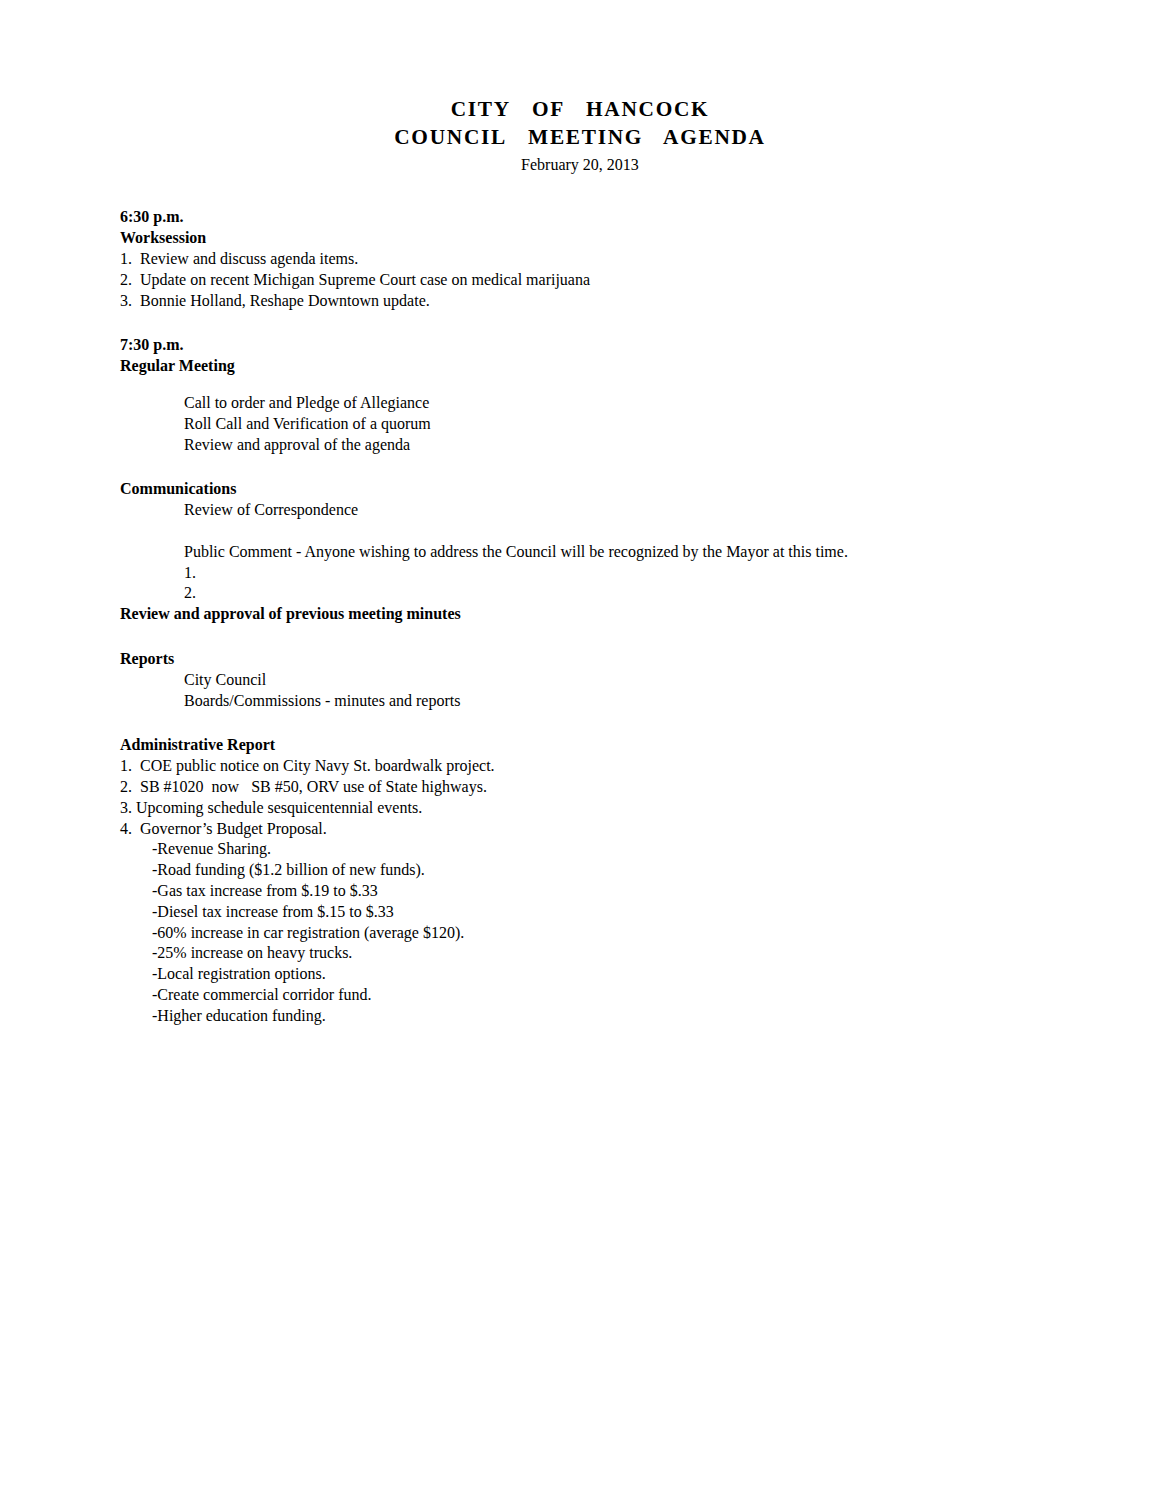CITY OF HANCOCKCOUNCIL MEETING AGENDA
February 20, 2013
6:30 p.m.
Worksession
1. Review and discuss agenda items.
2. Update on recent Michigan Supreme Court case on medical marijuana
3. Bonnie Holland, Reshape Downtown update.
7:30 p.m.
Regular Meeting
Call to order and Pledge of Allegiance
Roll Call and Verification of a quorum
Review and approval of the agenda
Communications
Review of Correspondence
Public Comment - Anyone wishing to address the Council will be recognized by the Mayor at this time.
1.
2.
Review and approval of previous meeting minutes
Reports
City Council
Boards/Commissions - minutes and reports
Administrative Report
1. COE public notice on City Navy St. boardwalk project.
2. SB #1020 now SB #50, ORV use of State highways.
3. Upcoming schedule sesquicentennial events.
4. Governor’s Budget Proposal.
-Revenue Sharing.
-Road funding ($1.2 billion of new funds).
-Gas tax increase from $.19 to $.33
-Diesel tax increase from $.15 to $.33
-60% increase in car registration (average $120).
-25% increase on heavy trucks.
-Local registration options.
-Create commercial corridor fund.
-Higher education funding.